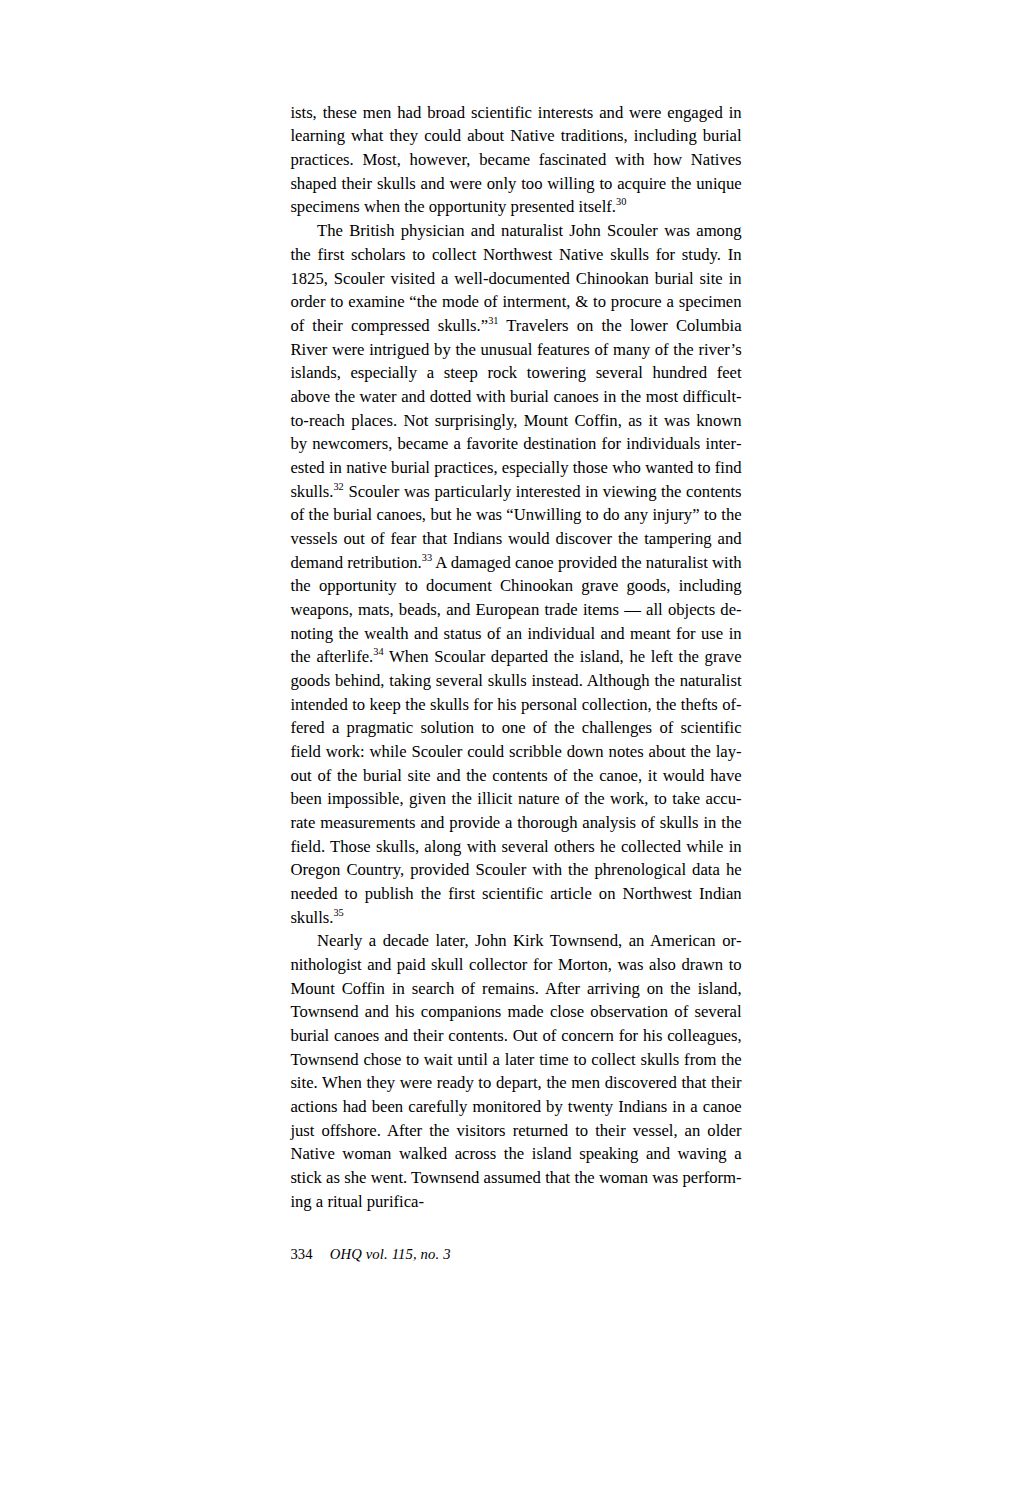ists, these men had broad scientific interests and were engaged in learning what they could about Native traditions, including burial practices. Most, however, became fascinated with how Natives shaped their skulls and were only too willing to acquire the unique specimens when the opportunity presented itself.30
The British physician and naturalist John Scouler was among the first scholars to collect Northwest Native skulls for study. In 1825, Scouler visited a well-documented Chinookan burial site in order to examine “the mode of interment, & to procure a specimen of their compressed skulls.”31 Travelers on the lower Columbia River were intrigued by the unusual features of many of the river’s islands, especially a steep rock towering several hundred feet above the water and dotted with burial canoes in the most difficult-to-reach places. Not surprisingly, Mount Coffin, as it was known by newcomers, became a favorite destination for individuals interested in native burial practices, especially those who wanted to find skulls.32 Scouler was particularly interested in viewing the contents of the burial canoes, but he was “Unwilling to do any injury” to the vessels out of fear that Indians would discover the tampering and demand retribution.33 A damaged canoe provided the naturalist with the opportunity to document Chinookan grave goods, including weapons, mats, beads, and European trade items — all objects denoting the wealth and status of an individual and meant for use in the afterlife.34 When Scoular departed the island, he left the grave goods behind, taking several skulls instead. Although the naturalist intended to keep the skulls for his personal collection, the thefts offered a pragmatic solution to one of the challenges of scientific field work: while Scouler could scribble down notes about the layout of the burial site and the contents of the canoe, it would have been impossible, given the illicit nature of the work, to take accurate measurements and provide a thorough analysis of skulls in the field. Those skulls, along with several others he collected while in Oregon Country, provided Scouler with the phrenological data he needed to publish the first scientific article on Northwest Indian skulls.35
Nearly a decade later, John Kirk Townsend, an American ornithologist and paid skull collector for Morton, was also drawn to Mount Coffin in search of remains. After arriving on the island, Townsend and his companions made close observation of several burial canoes and their contents. Out of concern for his colleagues, Townsend chose to wait until a later time to collect skulls from the site. When they were ready to depart, the men discovered that their actions had been carefully monitored by twenty Indians in a canoe just offshore. After the visitors returned to their vessel, an older Native woman walked across the island speaking and waving a stick as she went. Townsend assumed that the woman was performing a ritual purifica-
334 OHQ vol. 115, no. 3